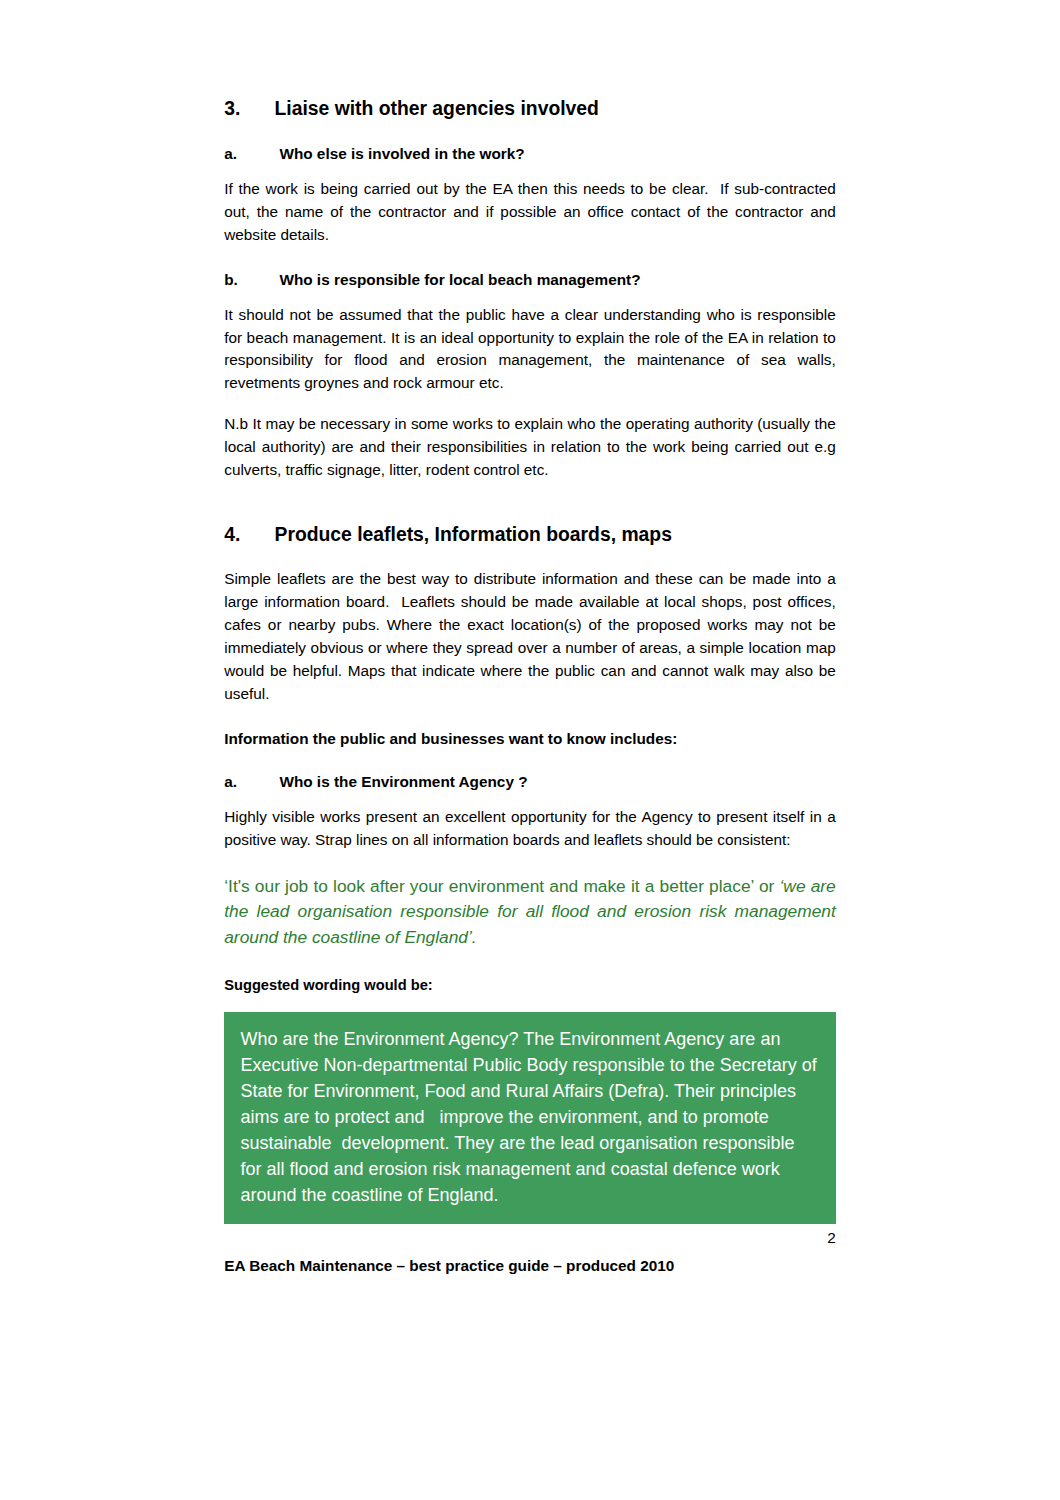3. Liaise with other agencies involved
a. Who else is involved in the work?
If the work is being carried out by the EA then this needs to be clear. If sub-contracted out, the name of the contractor and if possible an office contact of the contractor and website details.
b. Who is responsible for local beach management?
It should not be assumed that the public have a clear understanding who is responsible for beach management. It is an ideal opportunity to explain the role of the EA in relation to responsibility for flood and erosion management, the maintenance of sea walls, revetments groynes and rock armour etc.
N.b It may be necessary in some works to explain who the operating authority (usually the local authority) are and their responsibilities in relation to the work being carried out e.g culverts, traffic signage, litter, rodent control etc.
4. Produce leaflets, Information boards, maps
Simple leaflets are the best way to distribute information and these can be made into a large information board. Leaflets should be made available at local shops, post offices, cafes or nearby pubs. Where the exact location(s) of the proposed works may not be immediately obvious or where they spread over a number of areas, a simple location map would be helpful. Maps that indicate where the public can and cannot walk may also be useful.
Information the public and businesses want to know includes:
a. Who is the Environment Agency ?
Highly visible works present an excellent opportunity for the Agency to present itself in a positive way. Strap lines on all information boards and leaflets should be consistent:
‘It's our job to look after your environment and make it a better place’ or ‘we are the lead organisation responsible for all flood and erosion risk management around the coastline of England’.
Suggested wording would be:
Who are the Environment Agency? The Environment Agency are an Executive Non-departmental Public Body responsible to the Secretary of State for Environment, Food and Rural Affairs (Defra). Their principles aims are to protect and improve the environment, and to promote sustainable development. They are the lead organisation responsible for all flood and erosion risk management and coastal defence work around the coastline of England.
2
EA Beach Maintenance – best practice guide – produced 2010